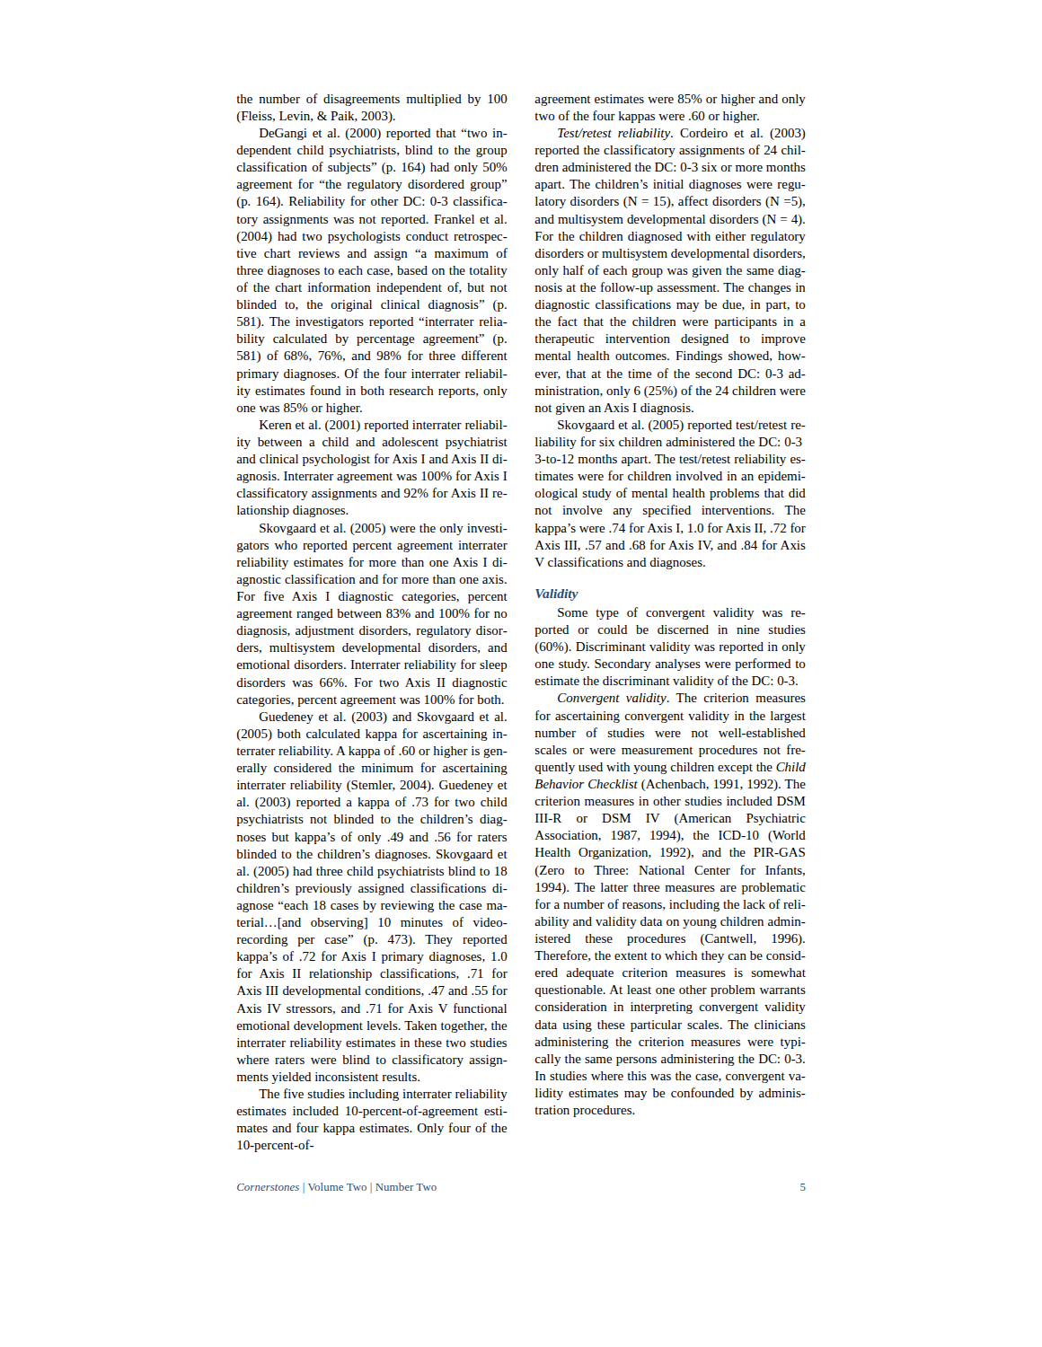the number of disagreements multiplied by 100 (Fleiss, Levin, & Paik, 2003).
DeGangi et al. (2000) reported that “two independent child psychiatrists, blind to the group classification of subjects” (p. 164) had only 50% agreement for “the regulatory disordered group” (p. 164). Reliability for other DC: 0-3 classificatory assignments was not reported. Frankel et al. (2004) had two psychologists conduct retrospective chart reviews and assign “a maximum of three diagnoses to each case, based on the totality of the chart information independent of, but not blinded to, the original clinical diagnosis” (p. 581). The investigators reported “interrater reliability calculated by percentage agreement” (p. 581) of 68%, 76%, and 98% for three different primary diagnoses. Of the four interrater reliability estimates found in both research reports, only one was 85% or higher.
Keren et al. (2001) reported interrater reliability between a child and adolescent psychiatrist and clinical psychologist for Axis I and Axis II diagnosis. Interrater agreement was 100% for Axis I classificatory assignments and 92% for Axis II relationship diagnoses.
Skovgaard et al. (2005) were the only investigators who reported percent agreement interrater reliability estimates for more than one Axis I diagnostic classification and for more than one axis. For five Axis I diagnostic categories, percent agreement ranged between 83% and 100% for no diagnosis, adjustment disorders, regulatory disorders, multisystem developmental disorders, and emotional disorders. Interrater reliability for sleep disorders was 66%. For two Axis II diagnostic categories, percent agreement was 100% for both.
Guedeney et al. (2003) and Skovgaard et al. (2005) both calculated kappa for ascertaining interrater reliability. A kappa of .60 or higher is generally considered the minimum for ascertaining interrater reliability (Stemler, 2004). Guedeney et al. (2003) reported a kappa of .73 for two child psychiatrists not blinded to the children’s diagnoses but kappa’s of only .49 and .56 for raters blinded to the children’s diagnoses. Skovgaard et al. (2005) had three child psychiatrists blind to 18 children’s previously assigned classifications diagnose “each 18 cases by reviewing the case material…[and observing] 10 minutes of videorecording per case” (p. 473). They reported kappa’s of .72 for Axis I primary diagnoses, 1.0 for Axis II relationship classifications, .71 for Axis III developmental conditions, .47 and .55 for Axis IV stressors, and .71 for Axis V functional emotional development levels. Taken together, the interrater reliability estimates in these two studies where raters were blind to classificatory assignments yielded inconsistent results.
The five studies including interrater reliability estimates included 10-percent-of-agreement estimates and four kappa estimates. Only four of the 10-percent-of-
agreement estimates were 85% or higher and only two of the four kappas were .60 or higher.
Test/retest reliability. Cordeiro et al. (2003) reported the classificatory assignments of 24 children administered the DC: 0-3 six or more months apart. The children’s initial diagnoses were regulatory disorders (N = 15), affect disorders (N =5), and multisystem developmental disorders (N = 4). For the children diagnosed with either regulatory disorders or multisystem developmental disorders, only half of each group was given the same diagnosis at the follow-up assessment. The changes in diagnostic classifications may be due, in part, to the fact that the children were participants in a therapeutic intervention designed to improve mental health outcomes. Findings showed, however, that at the time of the second DC: 0-3 administration, only 6 (25%) of the 24 children were not given an Axis I diagnosis.
Skovgaard et al. (2005) reported test/retest reliability for six children administered the DC: 0-3 3-to-12 months apart. The test/retest reliability estimates were for children involved in an epidemiological study of mental health problems that did not involve any specified interventions. The kappa’s were .74 for Axis I, 1.0 for Axis II, .72 for Axis III, .57 and .68 for Axis IV, and .84 for Axis V classifications and diagnoses.
Validity
Some type of convergent validity was reported or could be discerned in nine studies (60%). Discriminant validity was reported in only one study. Secondary analyses were performed to estimate the discriminant validity of the DC: 0-3.
Convergent validity. The criterion measures for ascertaining convergent validity in the largest number of studies were not well-established scales or were measurement procedures not frequently used with young children except the Child Behavior Checklist (Achenbach, 1991, 1992). The criterion measures in other studies included DSM III-R or DSM IV (American Psychiatric Association, 1987, 1994), the ICD-10 (World Health Organization, 1992), and the PIR-GAS (Zero to Three: National Center for Infants, 1994). The latter three measures are problematic for a number of reasons, including the lack of reliability and validity data on young children administered these procedures (Cantwell, 1996). Therefore, the extent to which they can be considered adequate criterion measures is somewhat questionable. At least one other problem warrants consideration in interpreting convergent validity data using these particular scales. The clinicians administering the criterion measures were typically the same persons administering the DC: 0-3. In studies where this was the case, convergent validity estimates may be confounded by administration procedures.
Cornerstones | Volume Two | Number Two
5